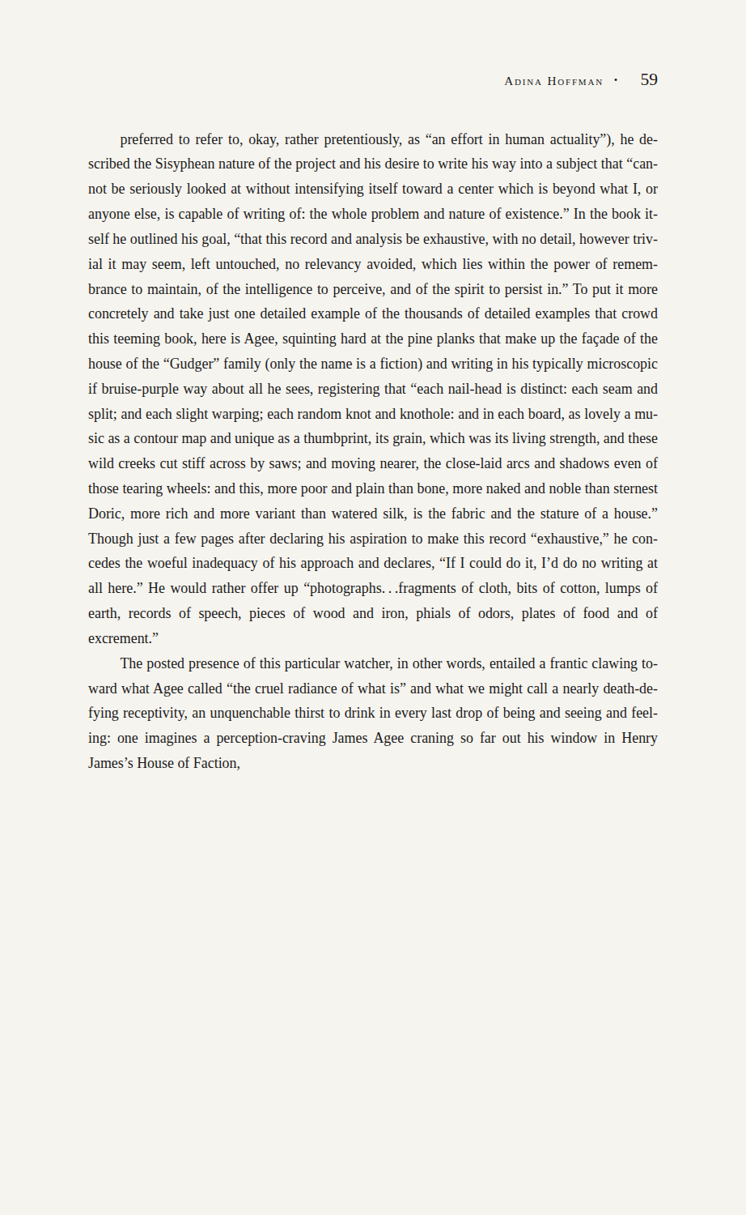Adina Hoffman •59
preferred to refer to, okay, rather pretentiously, as “an effort in human actuality”), he described the Sisyphean nature of the project and his desire to write his way into a subject that “cannot be seriously looked at without intensifying itself toward a center which is beyond what I, or anyone else, is capable of writing of: the whole problem and nature of existence.” In the book itself he outlined his goal, “that this record and analysis be exhaustive, with no detail, however trivial it may seem, left untouched, no relevancy avoided, which lies within the power of remembrance to maintain, of the intelligence to perceive, and of the spirit to persist in.” To put it more concretely and take just one detailed example of the thousands of detailed examples that crowd this teeming book, here is Agee, squinting hard at the pine planks that make up the façade of the house of the “Gudger” family (only the name is a fiction) and writing in his typically microscopic if bruise-purple way about all he sees, registering that “each nail-head is distinct: each seam and split; and each slight warping; each random knot and knothole: and in each board, as lovely a music as a contour map and unique as a thumbprint, its grain, which was its living strength, and these wild creeks cut stiff across by saws; and moving nearer, the close-laid arcs and shadows even of those tearing wheels: and this, more poor and plain than bone, more naked and noble than sternest Doric, more rich and more variant than watered silk, is the fabric and the stature of a house.” Though just a few pages after declaring his aspiration to make this record “exhaustive,” he concedes the woeful inadequacy of his approach and declares, “If I could do it, I’d do no writing at all here.” He would rather offer up “photographs. . .fragments of cloth, bits of cotton, lumps of earth, records of speech, pieces of wood and iron, phials of odors, plates of food and of excrement.”
The posted presence of this particular watcher, in other words, entailed a frantic clawing toward what Agee called “the cruel radiance of what is” and what we might call a nearly death-defying receptivity, an unquenchable thirst to drink in every last drop of being and seeing and feeling: one imagines a perception-craving James Agee craning so far out his window in Henry James’s House of Faction,